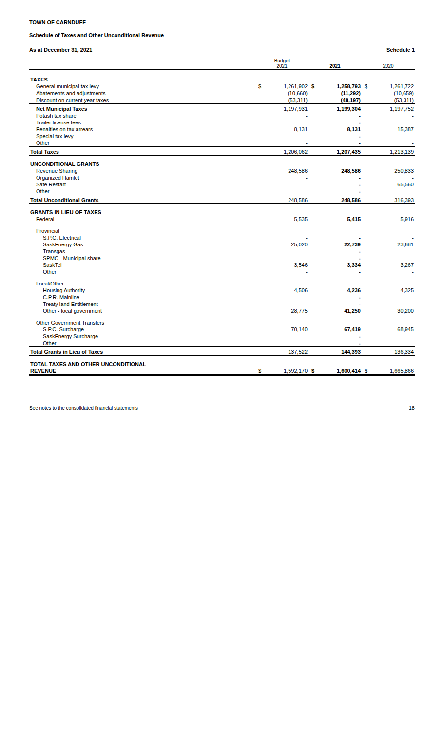TOWN OF CARNDUFF
Schedule of Taxes and Other Unconditional Revenue
As at December 31, 2021
Schedule 1
| | Budget 2021 | 2021 | 2020 |
| --- | --- | --- | --- |
| TAXES | | | | | | |
| General municipal tax levy | $ | 1,261,902 | $ | 1,258,793 | $ | 1,261,722 |
| Abatements and adjustments | | (10,660) | | (11,292) | | (10,659) |
| Discount on current year taxes | | (53,311) | | (48,197) | | (53,311) |
| Net Municipal Taxes | | 1,197,931 | | 1,199,304 | | 1,197,752 |
| Potash tax share | | - | | - | | - |
| Trailer license fees | | - | | - | | - |
| Penalties on tax arrears | | 8,131 | | 8,131 | | 15,387 |
| Special tax levy | | - | | - | | - |
| Other | | - | | - | | - |
| Total Taxes | | 1,206,062 | | 1,207,435 | | 1,213,139 |
| UNCONDITIONAL GRANTS | | | | | | |
| Revenue Sharing | | 248,586 | | 248,586 | | 250,833 |
| Organized Hamlet | | - | | - | | - |
| Safe Restart | | - | | - | | 65,560 |
| Other | | - | | - | | - |
| Total Unconditional Grants | | 248,586 | | 248,586 | | 316,393 |
| GRANTS IN LIEU OF TAXES | | | | | | |
| Federal | | 5,535 | | 5,415 | | 5,916 |
| Provincial | | | | | | |
| S.P.C. Electrical | | - | | - | | - |
| SaskEnergy Gas | | 25,020 | | 22,739 | | 23,681 |
| Transgas | | - | | - | | - |
| SPMC - Municipal share | | - | | - | | - |
| SaskTel | | 3,546 | | 3,334 | | 3,267 |
| Other | | - | | - | | - |
| Local/Other | | | | | | |
| Housing Authority | | 4,506 | | 4,236 | | 4,325 |
| C.P.R. Mainline | | - | | - | | - |
| Treaty land Entitlement | | - | | - | | - |
| Other - local government | | 28,775 | | 41,250 | | 30,200 |
| Other Government Transfers | | | | | | |
| S.P.C. Surcharge | | 70,140 | | 67,419 | | 68,945 |
| SaskEnergy Surcharge | | - | | - | | - |
| Other | | - | | - | | - |
| Total Grants in Lieu of Taxes | | 137,522 | | 144,393 | | 136,334 |
| TOTAL TAXES AND OTHER UNCONDITIONAL | | | | | | |
| REVENUE | $ | 1,592,170 | $ | 1,600,414 | $ | 1,665,866 |
See notes to the consolidated financial statements
18